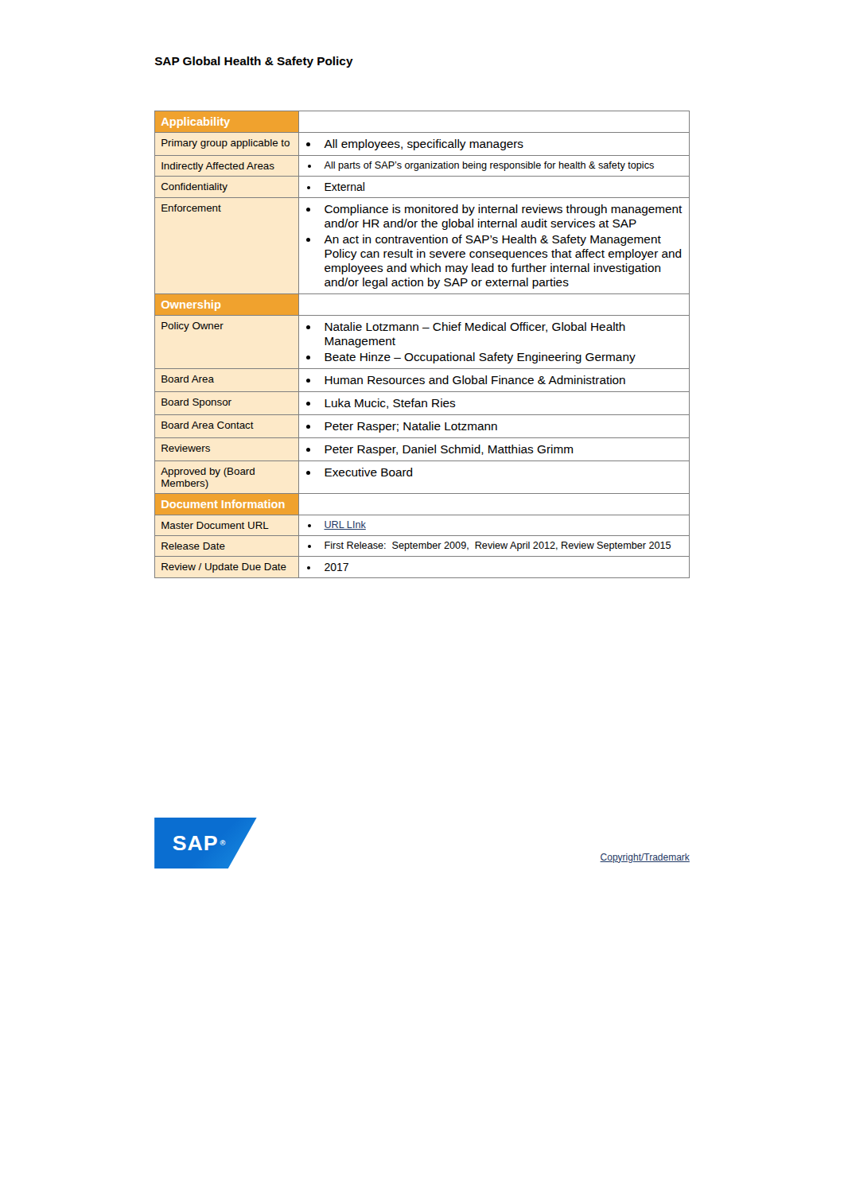SAP Global Health & Safety Policy
| Applicability | |
| Primary group applicable to | All employees, specifically managers |
| Indirectly Affected Areas | All parts of SAP’s organization being responsible for health & safety topics |
| Confidentiality | External |
| Enforcement | Compliance is monitored by internal reviews through management and/or HR and/or the global internal audit services at SAP An act in contravention of SAP’s Health & Safety Management Policy can result in severe consequences that affect employer and employees and which may lead to further internal investigation and/or legal action by SAP or external parties |
| Ownership | |
| Policy Owner | Natalie Lotzmann – Chief Medical Officer, Global Health Management Beate Hinze – Occupational Safety Engineering Germany |
| Board Area | Human Resources and Global Finance & Administration |
| Board Sponsor | Luka Mucic, Stefan Ries |
| Board Area Contact | Peter Rasper; Natalie Lotzmann |
| Reviewers | Peter Rasper, Daniel Schmid, Matthias Grimm |
| Approved by (Board Members) | Executive Board |
| Document Information | |
| Master Document URL | URL LInk |
| Release Date | First Release: September 2009, Review April 2012, Review September 2015 |
| Review / Update Due Date | 2017 |
SAP®
Copyright/Trademark